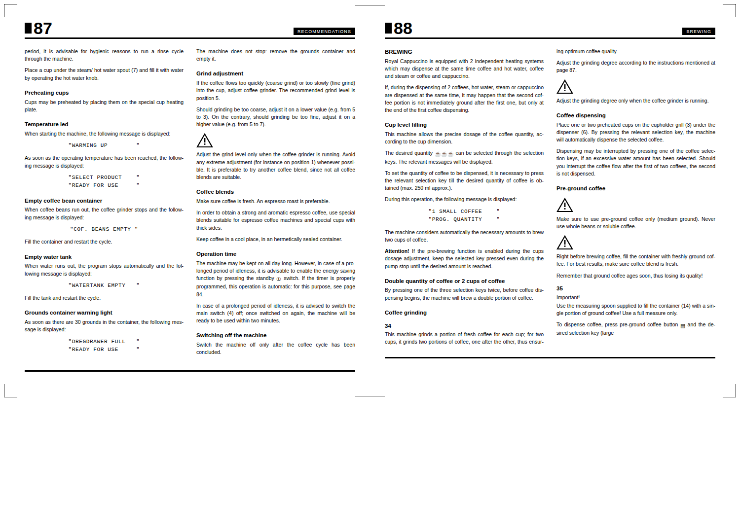87
Recommendations
period, it is advisable for hygienic reasons to run a rinse cycle through the machine.
Place a cup under the steam/ hot water spout (7) and fill it with water by operating the hot water knob.
Preheating cups
Cups may be preheated by placing them on the special cup heating plate.
Temperature led
When starting the machine, the following message is displayed:
"WARMING UP "
As soon as the operating temperature has been reached, the following message is displayed:
"SELECT PRODUCT " "READY FOR USE "
Empty coffee bean container
When coffee beans run out, the coffee grinder stops and the following message is displayed:
"COF. BEANS EMPTY "
Fill the container and restart the cycle.
Empty water tank
When water runs out, the program stops automatically and the following message is displayed:
"WATERTANK EMPTY "
Fill the tank and restart the cycle.
Grounds container warning light
As soon as there are 30 grounds in the container, the following message is displayed:
"DREGDRAWER FULL " "READY FOR USE "
The machine does not stop: remove the grounds container and empty it.
Grind adjustment
If the coffee flows too quickly (coarse grind) or too slowly (fine grind) into the cup, adjust coffee grinder. The recommended grind level is position 5.
Should grinding be too coarse, adjust it on a lower value (e.g. from 5 to 3). On the contrary, should grinding be too fine, adjust it on a higher value (e.g. from 5 to 7).
Adjust the grind level only when the coffee grinder is running. Avoid any extreme adjustment (for instance on position 1) whenever possible. It is preferable to try another coffee blend, since not all coffee blends are suitable.
Coffee blends
Make sure coffee is fresh. An espresso roast is preferable.
In order to obtain a strong and aromatic espresso coffee, use special blends suitable for espresso coffee machines and special cups with thick sides.
Keep coffee in a cool place, in an hermetically sealed container.
Operation time
The machine may be kept on all day long. However, in case of a prolonged period of idleness, it is advisable to enable the energy saving function by pressing the standby ① switch. If the timer is properly programmed, this operation is automatic: for this purpose, see page 84.
In case of a prolonged period of idleness, it is advised to switch the main switch (4) off; once switched on again, the machine will be ready to be used within two minutes.
Switching off the machine
Switch the machine off only after the coffee cycle has been concluded.
88
Brewing
BREWING
Royal Cappuccino is equipped with 2 independent heating systems which may dispense at the same time coffee and hot water, coffee and steam or coffee and cappuccino.
If, during the dispensing of 2 coffees, hot water, steam or cappuccino are dispensed at the same time, it may happen that the second coffee portion is not immediately ground after the first one, but only at the end of the first coffee dispensing.
Cup level filling
This machine allows the precise dosage of the coffee quantity, according to the cup dimension.
The desired quantity ☕☕☕ can be selected through the selection keys. The relevant messages will be displayed.
To set the quantity of coffee to be dispensed, it is necessary to press the relevant selection key till the desired quantity of coffee is obtained (max. 250 ml approx.).
During this operation, the following message is displayed:
"1 SMALL COFFEE " "PROG. QUANTITY "
The machine considers automatically the necessary amounts to brew two cups of coffee.
Attention! If the pre-brewing function is enabled during the cups dosage adjustment, keep the selected key pressed even during the pump stop until the desired amount is reached.
Double quantity of coffee or 2 cups of coffee
By pressing one of the three selection keys twice, before coffee dispensing begins, the machine will brew a double portion of coffee.
Coffee grinding
34
This machine grinds a portion of fresh coffee for each cup; for two cups, it grinds two portions of coffee, one after the other, thus ensuring optimum coffee quality.
Adjust the grinding degree according to the instructions mentioned at page 87.
Adjust the grinding degree only when the coffee grinder is running.
Coffee dispensing
Place one or two preheated cups on the cupholder grill (3) under the dispenser (6). By pressing the relevant selection key, the machine will automatically dispense the selected coffee.
Dispensing may be interrupted by pressing one of the coffee selection keys, if an excessive water amount has been selected. Should you interrupt the coffee flow after the first of two coffees, the second is not dispensed.
Pre-ground coffee
Make sure to use pre-ground coffee only (medium ground). Never use whole beans or soluble coffee.
Right before brewing coffee, fill the container with freshly ground coffee. For best results, make sure coffee blend is fresh.
Remember that ground coffee ages soon, thus losing its quality!
35
Important!
Use the measuring spoon supplied to fill the container (14) with a single portion of ground coffee! Use a full measure only.
To dispense coffee, press pre-ground coffee button ▤ and the desired selection key (large